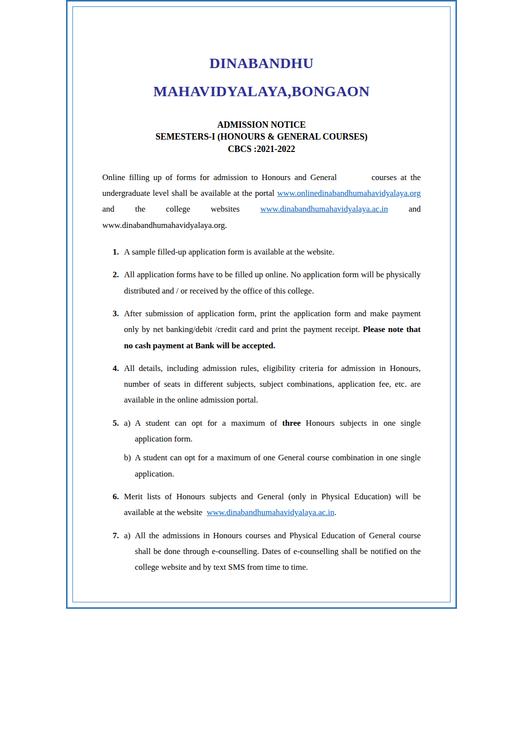DINABANDHU MAHAVIDYALAYA,BONGAON
ADMISSION NOTICE
SEMESTERS-I (HONOURS & GENERAL COURSES)
CBCS :2021-2022
Online filling up of forms for admission to Honours and General courses at the undergraduate level shall be available at the portal www.onlinedinabandhumahavidyalaya.org and the college websites www.dinabandhumahavidyalaya.ac.in and www.dinabandhumahavidyalaya.org.
A sample filled-up application form is available at the website.
All application forms have to be filled up online. No application form will be physically distributed and / or received by the office of this college.
After submission of application form, print the application form and make payment only by net banking/debit /credit card and print the payment receipt. Please note that no cash payment at Bank will be accepted.
All details, including admission rules, eligibility criteria for admission in Honours, number of seats in different subjects, subject combinations, application fee, etc. are available in the online admission portal.
a) A student can opt for a maximum of three Honours subjects in one single application form.
b) A student can opt for a maximum of one General course combination in one single application.
Merit lists of Honours subjects and General (only in Physical Education) will be available at the website www.dinabandhumahavidyalaya.ac.in.
a) All the admissions in Honours courses and Physical Education of General course shall be done through e-counselling. Dates of e-counselling shall be notified on the college website and by text SMS from time to time.